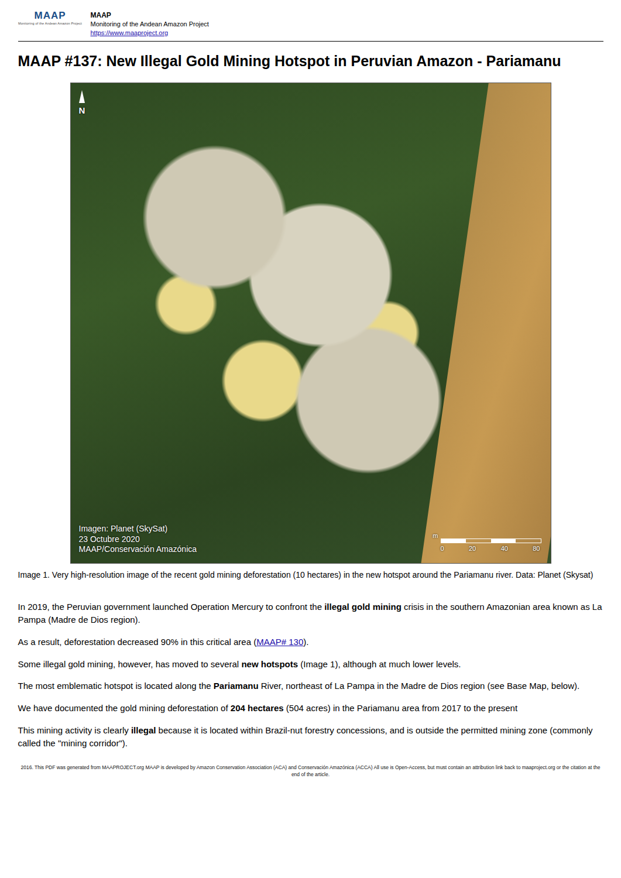MAAP
Monitoring of the Andean Amazon Project
MAAP
Monitoring of the Andean Amazon Project
https://www.maaproject.org
MAAP #137: New Illegal Gold Mining Hotspot in Peruvian Amazon - Pariamanu
N
Imagen: Planet (SkySat)
23 Octubre 2020
MAAP/Conservación Amazónica
0204080
m
Image 1. Very high-resolution image of the recent gold mining deforestation (10 hectares) in the new hotspot around the Pariamanu river. Data: Planet (Skysat)
In 2019, the Peruvian government launched Operation Mercury to confront the illegal gold mining crisis in the southern Amazonian area known as La Pampa (Madre de Dios region).
As a result, deforestation decreased 90% in this critical area (MAAP# 130).
Some illegal gold mining, however, has moved to several new hotspots (Image 1), although at much lower levels.
The most emblematic hotspot is located along the Pariamanu River, northeast of La Pampa in the Madre de Dios region (see Base Map, below).
We have documented the gold mining deforestation of 204 hectares (504 acres) in the Pariamanu area from 2017 to the present
This mining activity is clearly illegal because it is located within Brazil-nut forestry concessions, and is outside the permitted mining zone (commonly called the "mining corridor").
2016. This PDF was generated from MAAPROJECT.org MAAP is developed by Amazon Conservation Association (ACA) and Conservación Amazónica (ACCA) All use is Open-Access, but must contain an attribution link back to maaproject.org or the citation at the end of the article.